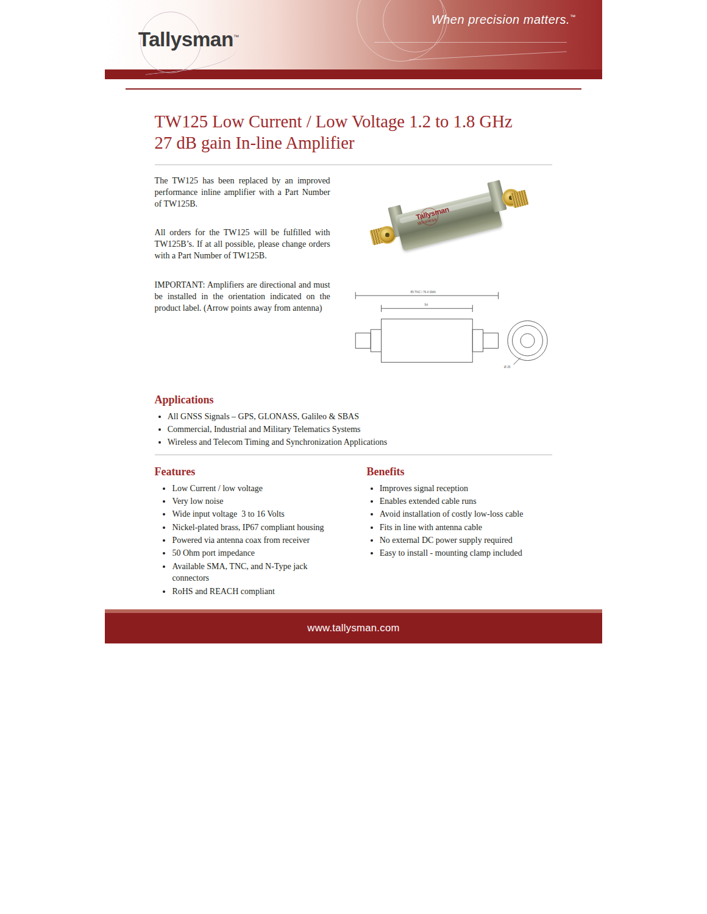When precision matters.™
Tallysman™
TW125 Low Current / Low Voltage 1.2 to 1.8 GHz
27 dB gain In-line Amplifier
The TW125 has been replaced by an improved performance inline amplifier with a Part Number of TW125B.
All orders for the TW125 will be fulfilled with TW125B’s. If at all possible, please change orders with a Part Number of TW125B.
IMPORTANT: Amplifiers are directional and must be installed in the orientation indicated on the product label. (Arrow points away from antenna)
TallysmanWireless
85 TNC / 76.4 SMA 54 Ø 25
Applications
All GNSS Signals – GPS, GLONASS, Galileo & SBAS
Commercial, Industrial and Military Telematics Systems
Wireless and Telecom Timing and Synchronization Applications
Features
Low Current / low voltage
Very low noise
Wide input voltage 3 to 16 Volts
Nickel-plated brass, IP67 compliant housing
Powered via antenna coax from receiver
50 Ohm port impedance
Available SMA, TNC, and N-Type jack connectors
RoHS and REACH compliant
Benefits
Improves signal reception
Enables extended cable runs
Avoid installation of costly low-loss cable
Fits in line with antenna cable
No external DC power supply required
Easy to install - mounting clamp included
www.tallysman.com